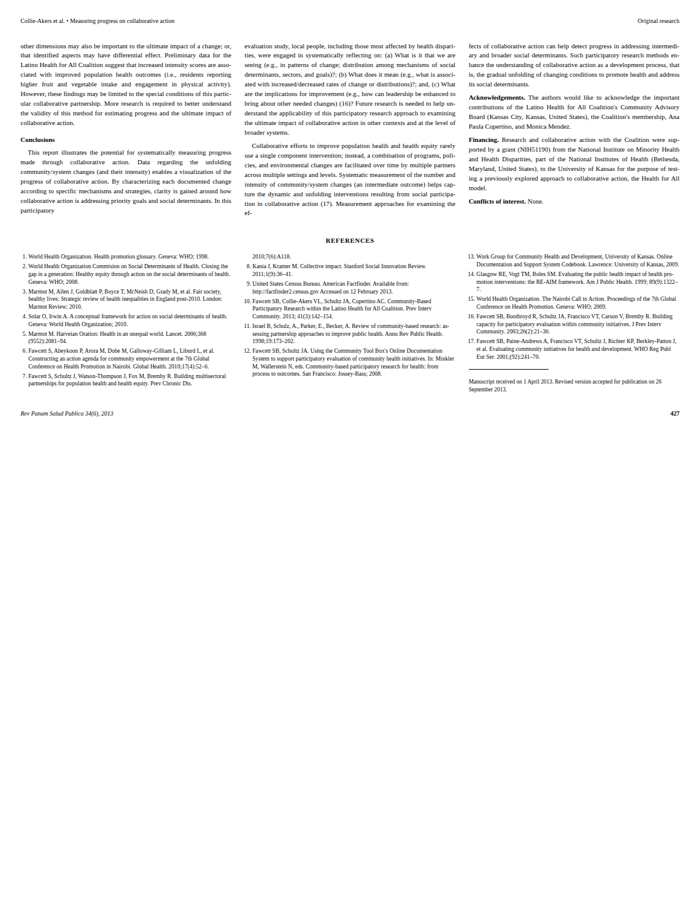Collie-Akers et al. • Measuring progress on collaborative action Original research
other dimensions may also be important to the ultimate impact of a change; or, that identified aspects may have differential effect. Preliminary data for the Latino Health for All Coalition suggest that increased intensity scores are associated with improved population health outcomes (i.e., residents reporting higher fruit and vegetable intake and engagement in physical activity). However, these findings may be limited to the special conditions of this particular collaborative partnership. More research is required to better understand the validity of this method for estimating progress and the ultimate impact of collaborative action.
Conclusions
This report illustrates the potential for systematically measuring progress made through collaborative action. Data regarding the unfolding community/system changes (and their intensity) enables a visualization of the progress of collaborative action. By characterizing each documented change according to specific mechanisms and strategies, clarity is gained around how collaborative action is addressing priority goals and social determinants. In this participatory
evaluation study, local people, including those most affected by health disparities, were engaged in systematically reflecting on: (a) What is it that we are seeing (e.g., in patterns of change; distribution among mechanisms of social determinants, sectors, and goals)?; (b) What does it mean (e.g., what is associated with increased/decreased rates of change or distributions)?; and, (c) What are the implications for improvement (e.g., how can leadership be enhanced to bring about other needed changes) (16)? Future research is needed to help understand the applicability of this participatory research approach to examining the ultimate impact of collaborative action in other contexts and at the level of broader systems.
Collaborative efforts to improve population health and health equity rarely use a single component intervention; instead, a combination of programs, policies, and environmental changes are facilitated over time by multiple partners across multiple settings and levels. Systematic measurement of the number and intensity of community/system changes (an intermediate outcome) helps capture the dynamic and unfolding interventions resulting from social participation in collaborative action (17). Measurement approaches for examining the ef-
fects of collaborative action can help detect progress in addressing intermediary and broader social determinants. Such participatory research methods enhance the understanding of collaborative action as a development process, that is, the gradual unfolding of changing conditions to promote health and address its social determinants.
Acknowledgements. The authors would like to acknowledge the important contributions of the Latino Health for All Coalition's Community Advisory Board (Kansas City, Kansas, United States), the Coalition's membership, Ana Paula Cupertino, and Monica Mendez.
Financing. Research and collaborative action with the Coalition were supported by a grant (NIH51190) from the National Institute on Minority Health and Health Disparities, part of the National Institutes of Health (Bethesda, Maryland, United States), to the University of Kansas for the purpose of testing a previously explored approach to collaborative action, the Health for All model.
Conflicts of interest. None.
REFERENCES
World Health Organization. Health promotion glossary. Geneva: WHO; 1998.
World Health Organization Commision on Social Determinants of Health. Closing the gap in a generation: Healthy equity through action on the social determinants of health. Geneva: WHO; 2008.
Marmot M, Allen J, Goldblatt P, Boyce T, McNeish D, Grady M, et al. Fair society, healthy lives: Strategic review of health inequalities in England post-2010. London: Marmot Review; 2010.
Solar O, Irwin A. A conceptual framework for action on social determinants of health. Geneva: World Health Organization; 2010.
Marmot M. Harveian Oration: Health in an unequal world. Lancet. 2006;368 (9552):2081–94.
Fawcett S, Abeykoon P, Arora M, Dobe M, Galloway-Gilliam L, Liburd L, et al. Constructing an action agenda for community empowerment at the 7th Global Conference on Health Promotion in Nairobi. Global Health. 2010;17(4):52–6.
Fawcett S, Schultz J, Watson-Thompson J, Fox M, Bremby R. Building multisectoral partnerships for population health and health equity. Prev Chronic Dis. 2010;7(6):A118.
Kania J, Kramer M. Collective impact. Stanford Social Innovation Review. 2011;1(9):36–41.
United States Census Bureau. American Factfinder. Available from: http://factfinder2.census.gov Accessed on 12 February 2013.
Fawcett SB, Collie-Akers VL, Schultz JA, Cupertino AC. Community-Based Participatory Research within the Latino Health for All Coalition. Prev Interv Community. 2013; 41(3):142–154.
Israel B, Schulz, A., Parker, E., Becker, A. Review of community-based research: assessing partnership approaches to improve public health. Annu Rev Public Health. 1998;19:173–202.
Fawcett SB, Schultz JA. Using the Community Tool Box's Online Documentation System to support participatory evaluation of community health initiatives. In: Minkler M, Wallerstein N, eds. Community-based participatory research for health: from process to outcomes. San Francisco: Jossey-Bass; 2008.
Work Group for Community Health and Development, University of Kansas. Online Documentation and Support System Codebook. Lawrence: University of Kansas, 2009.
Glasgow RE, Vogt TM, Boles SM. Evaluating the public health impact of health promotion interventions: the RE-AIM framework. Am J Public Health. 1999; 89(9):1322–7.
World Health Organization. The Nairobi Call to Action. Proceedings of the 7th Global Conference on Health Promotion. Geneva: WHO; 2009.
Fawcett SB, Boothroyd R, Schultz JA, Francisco VT, Carson V, Bremby R. Building capacity for participatory evaluation within community initiatives. J Prev Interv Community. 2003;26(2):21–36.
Fawcett SB, Paine-Andrews A, Francisco VT, Schultz J, Richter KP, Berkley-Patton J, et al. Evaluating community initiatives for health and development. WHO Reg Publ Eur Ser. 2001;(92):241–70.
Manuscript received on 1 April 2013. Revised version accepted for publication on 26 September 2013.
Rev Panam Salud Publica 34(6), 2013 427